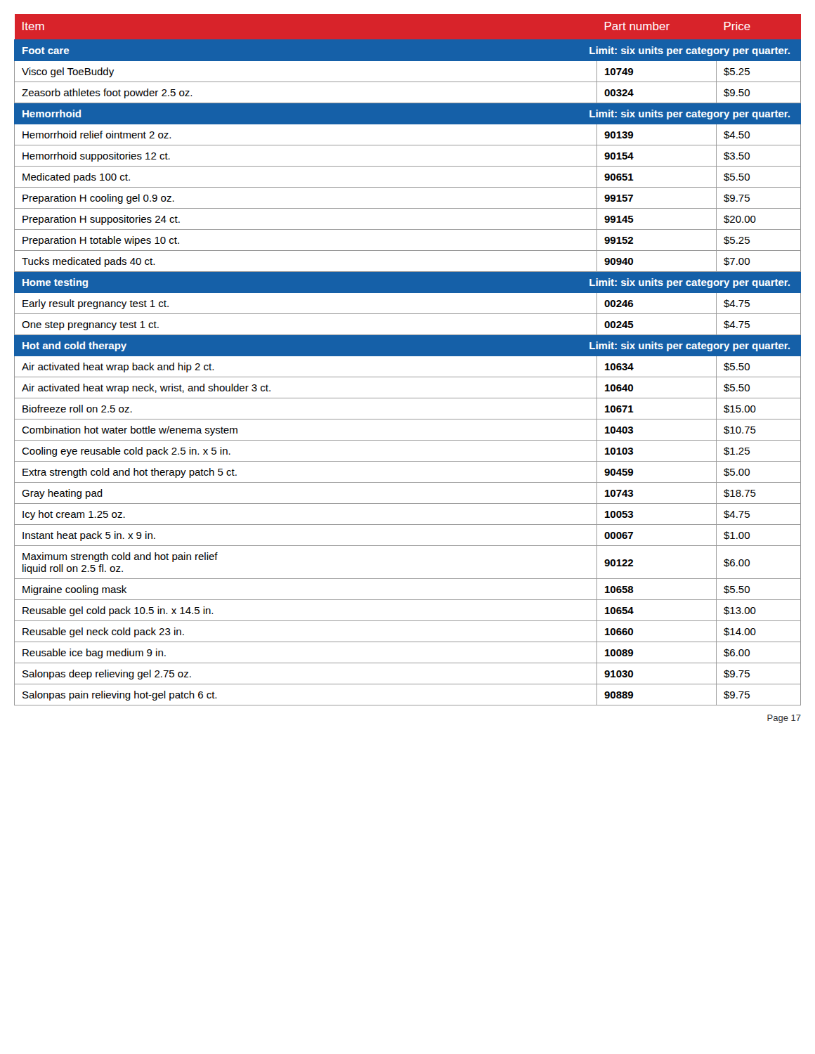| Item | Part number | Price |
| --- | --- | --- |
| Foot care Limit: six units per category per quarter. |
| Visco gel ToeBuddy | 10749 | $5.25 |
| Zeasorb athletes foot powder 2.5 oz. | 00324 | $9.50 |
| Hemorrhoid Limit: six units per category per quarter. |
| Hemorrhoid relief ointment 2 oz. | 90139 | $4.50 |
| Hemorrhoid suppositories 12 ct. | 90154 | $3.50 |
| Medicated pads 100 ct. | 90651 | $5.50 |
| Preparation H cooling gel 0.9 oz. | 99157 | $9.75 |
| Preparation H suppositories 24 ct. | 99145 | $20.00 |
| Preparation H totable wipes 10 ct. | 99152 | $5.25 |
| Tucks medicated pads 40 ct. | 90940 | $7.00 |
| Home testing Limit: six units per category per quarter. |
| Early result pregnancy test 1 ct. | 00246 | $4.75 |
| One step pregnancy test 1 ct. | 00245 | $4.75 |
| Hot and cold therapy Limit: six units per category per quarter. |
| Air activated heat wrap back and hip 2 ct. | 10634 | $5.50 |
| Air activated heat wrap neck, wrist, and shoulder 3 ct. | 10640 | $5.50 |
| Biofreeze roll on 2.5 oz. | 10671 | $15.00 |
| Combination hot water bottle w/enema system | 10403 | $10.75 |
| Cooling eye reusable cold pack 2.5 in. x 5 in. | 10103 | $1.25 |
| Extra strength cold and hot therapy patch 5 ct. | 90459 | $5.00 |
| Gray heating pad | 10743 | $18.75 |
| Icy hot cream 1.25 oz. | 10053 | $4.75 |
| Instant heat pack 5 in. x 9 in. | 00067 | $1.00 |
| Maximum strength cold and hot pain relief liquid roll on 2.5 fl. oz. | 90122 | $6.00 |
| Migraine cooling mask | 10658 | $5.50 |
| Reusable gel cold pack 10.5 in. x 14.5 in. | 10654 | $13.00 |
| Reusable gel neck cold pack 23 in. | 10660 | $14.00 |
| Reusable ice bag medium 9 in. | 10089 | $6.00 |
| Salonpas deep relieving gel 2.75 oz. | 91030 | $9.75 |
| Salonpas pain relieving hot-gel patch 6 ct. | 90889 | $9.75 |
Page 17